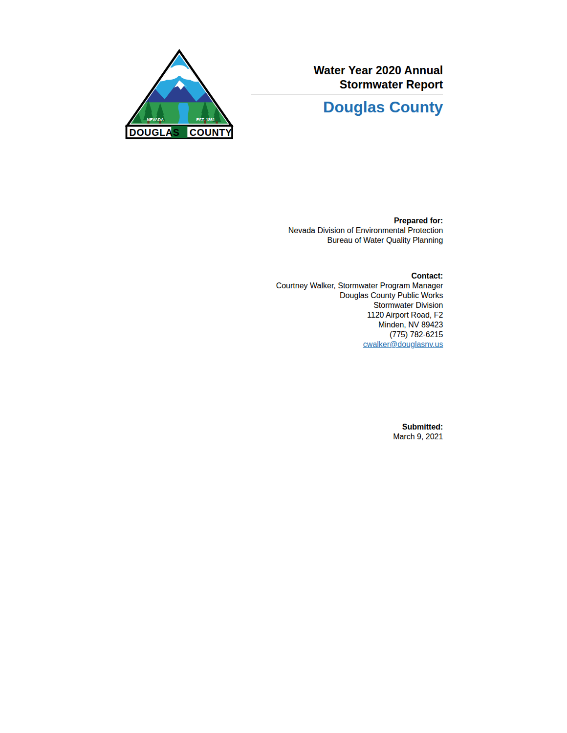Douglas County Nevada logo A triangle containing a blue sky with clouds, snow-capped mountains, pine trees and a river, above a banner reading DOUGLAS COUNTY. NEVADA EST. 1861 DOUGLAS COUNTY
Water Year 2020 Annual Stormwater Report
Douglas County
Prepared for:
Nevada Division of Environmental Protection
Bureau of Water Quality Planning
Contact:
Courtney Walker, Stormwater Program Manager
Douglas County Public Works
Stormwater Division
1120 Airport Road, F2
Minden, NV 89423
(775) 782-6215
cwalker@douglasnv.us
Submitted:
March 9, 2021